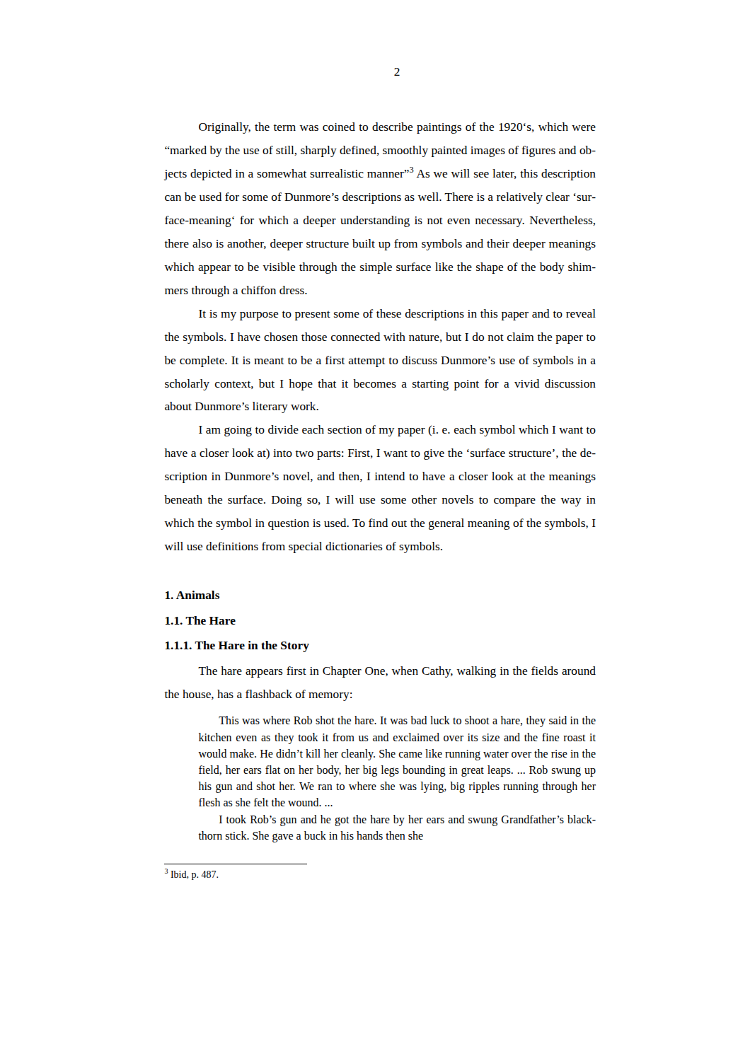2
Originally, the term was coined to describe paintings of the 1920‘s, which were “marked by the use of still, sharply defined, smoothly painted images of figures and objects depicted in a somewhat surrealistic manner”3 As we will see later, this description can be used for some of Dunmore’s descriptions as well. There is a relatively clear ‘surface-meaning‘ for which a deeper understanding is not even necessary. Nevertheless, there also is another, deeper structure built up from symbols and their deeper meanings which appear to be visible through the simple surface like the shape of the body shimmers through a chiffon dress.
It is my purpose to present some of these descriptions in this paper and to reveal the symbols. I have chosen those connected with nature, but I do not claim the paper to be complete. It is meant to be a first attempt to discuss Dunmore’s use of symbols in a scholarly context, but I hope that it becomes a starting point for a vivid discussion about Dunmore’s literary work.
I am going to divide each section of my paper (i. e. each symbol which I want to have a closer look at) into two parts: First, I want to give the ‘surface structure’, the description in Dunmore’s novel, and then, I intend to have a closer look at the meanings beneath the surface. Doing so, I will use some other novels to compare the way in which the symbol in question is used. To find out the general meaning of the symbols, I will use definitions from special dictionaries of symbols.
1. Animals
1.1. The Hare
1.1.1. The Hare in the Story
The hare appears first in Chapter One, when Cathy, walking in the fields around the house, has a flashback of memory:
This was where Rob shot the hare. It was bad luck to shoot a hare, they said in the kitchen even as they took it from us and exclaimed over its size and the fine roast it would make. He didn’t kill her cleanly. She came like running water over the rise in the field, her ears flat on her body, her big legs bounding in great leaps. ... Rob swung up his gun and shot her. We ran to where she was lying, big ripples running through her flesh as she felt the wound. ...
I took Rob’s gun and he got the hare by her ears and swung Grandfather’s blackthorn stick. She gave a buck in his hands then she
3 Ibid, p. 487.